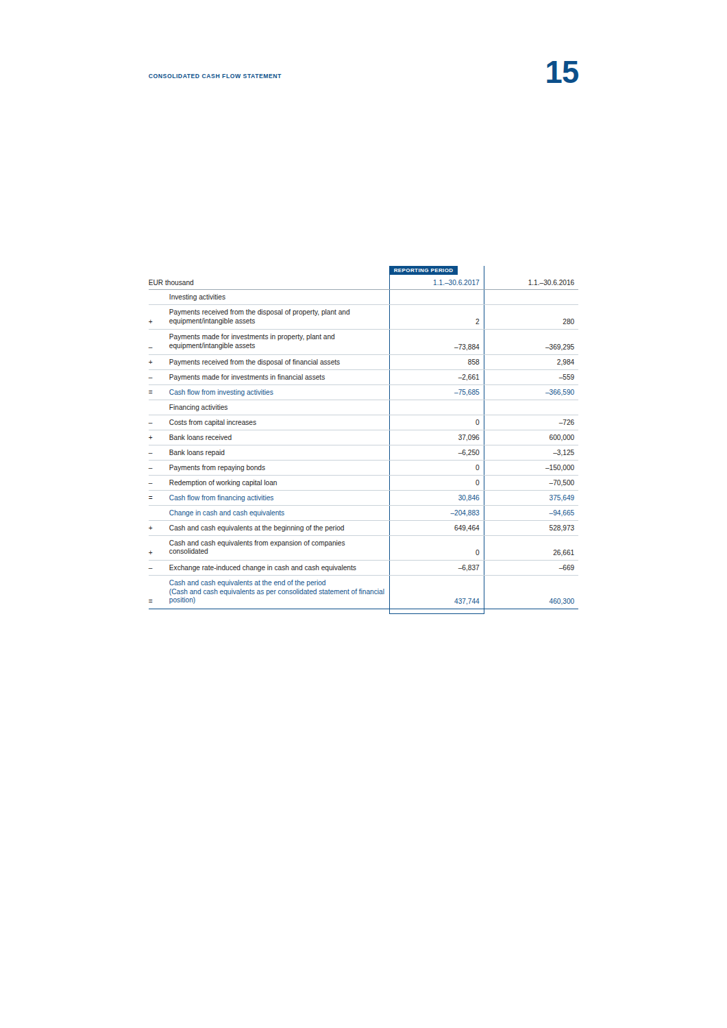Consolidated Cash Flow Statement
15
| | | Reporting period | |
| EUR thousand | 1.1.–30.6.2017 | 1.1.–30.6.2016 |
| | Investing activities | | |
| + | Payments received from the disposal of property, plant and equipment/intangible assets | 2 | 280 |
| – | Payments made for investments in property, plant and equipment/intangible assets | –73,884 | –369,295 |
| + | Payments received from the disposal of financial assets | 858 | 2,984 |
| – | Payments made for investments in financial assets | –2,661 | –559 |
| = | Cash flow from investing activities | –75,685 | –366,590 |
| | Financing activities | | |
| – | Costs from capital increases | 0 | –726 |
| + | Bank loans received | 37,096 | 600,000 |
| – | Bank loans repaid | –6,250 | –3,125 |
| – | Payments from repaying bonds | 0 | –150,000 |
| – | Redemption of working capital loan | 0 | –70,500 |
| = | Cash flow from financing activities | 30,846 | 375,649 |
| | Change in cash and cash equivalents | –204,883 | –94,665 |
| + | Cash and cash equivalents at the beginning of the period | 649,464 | 528,973 |
| + | Cash and cash equivalents from expansion of companies consolidated | 0 | 26,661 |
| – | Exchange rate-induced change in cash and cash equivalents | –6,837 | –669 |
| = | Cash and cash equivalents at the end of the period (Cash and cash equivalents as per consolidated statement of financial position) | 437,744 | 460,300 |